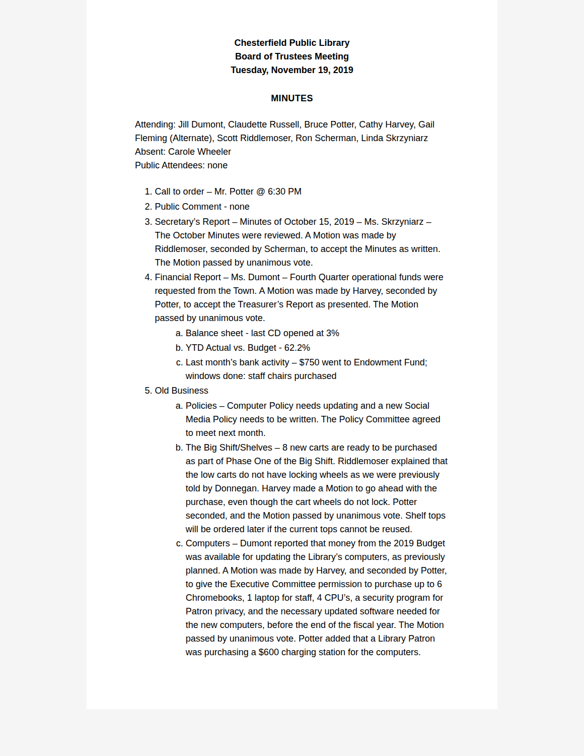Chesterfield Public Library
Board of Trustees Meeting
Tuesday, November 19, 2019
MINUTES
Attending: Jill Dumont, Claudette Russell, Bruce Potter, Cathy Harvey, Gail Fleming (Alternate), Scott Riddlemoser, Ron Scherman, Linda Skrzyniarz
Absent: Carole Wheeler
Public Attendees: none
Call to order – Mr. Potter @ 6:30 PM
Public Comment - none
Secretary’s Report – Minutes of October 15, 2019 – Ms. Skrzyniarz – The October Minutes were reviewed. A Motion was made by Riddlemoser, seconded by Scherman, to accept the Minutes as written. The Motion passed by unanimous vote.
Financial Report – Ms. Dumont – Fourth Quarter operational funds were requested from the Town. A Motion was made by Harvey, seconded by Potter, to accept the Treasurer’s Report as presented. The Motion passed by unanimous vote.
Balance sheet - last CD opened at 3%
YTD Actual vs. Budget - 62.2%
Last month’s bank activity – $750 went to Endowment Fund; windows done: staff chairs purchased
Old Business
Policies – Computer Policy needs updating and a new Social Media Policy needs to be written. The Policy Committee agreed to meet next month.
The Big Shift/Shelves – 8 new carts are ready to be purchased as part of Phase One of the Big Shift. Riddlemoser explained that the low carts do not have locking wheels as we were previously told by Donnegan. Harvey made a Motion to go ahead with the purchase, even though the cart wheels do not lock. Potter seconded, and the Motion passed by unanimous vote. Shelf tops will be ordered later if the current tops cannot be reused.
Computers – Dumont reported that money from the 2019 Budget was available for updating the Library’s computers, as previously planned. A Motion was made by Harvey, and seconded by Potter, to give the Executive Committee permission to purchase up to 6 Chromebooks, 1 laptop for staff, 4 CPU’s, a security program for Patron privacy, and the necessary updated software needed for the new computers, before the end of the fiscal year. The Motion passed by unanimous vote. Potter added that a Library Patron was purchasing a $600 charging station for the computers.